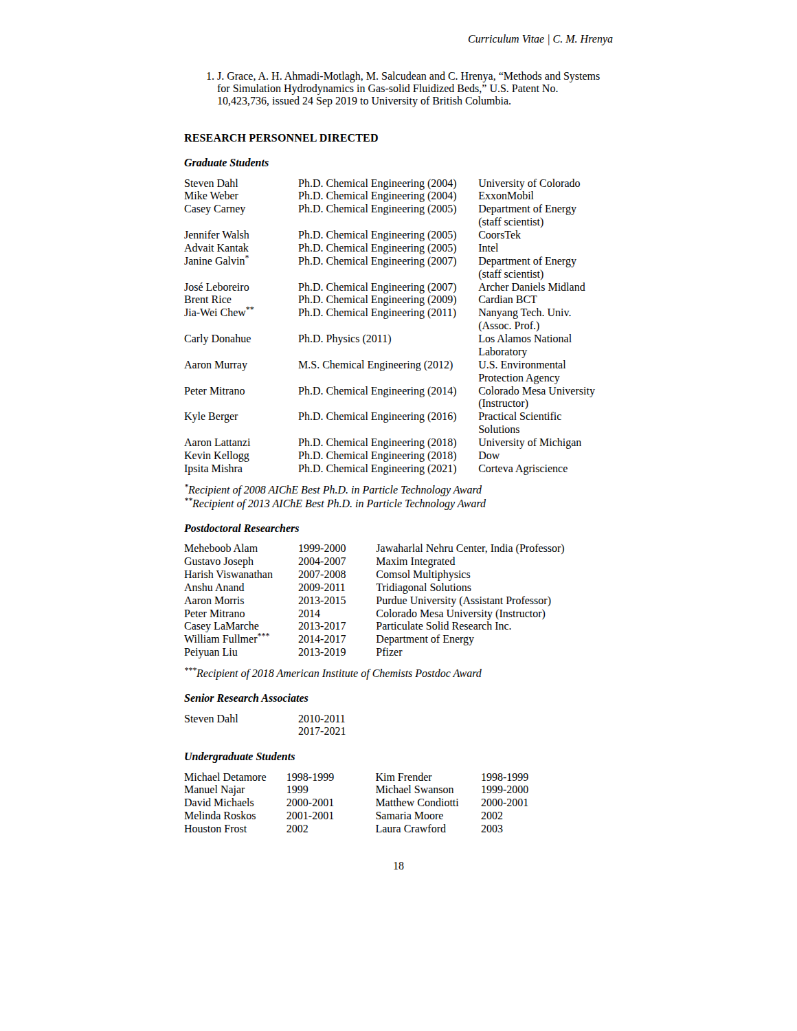Curriculum Vitae | C. M. Hrenya
J. Grace, A. H. Ahmadi-Motlagh, M. Salcudean and C. Hrenya, “Methods and Systems for Simulation Hydrodynamics in Gas-solid Fluidized Beds,” U.S. Patent No. 10,423,736, issued 24 Sep 2019 to University of British Columbia.
RESEARCH PERSONNEL DIRECTED
Graduate Students
| Steven Dahl | Ph.D. Chemical Engineering (2004) | University of Colorado |
| Mike Weber | Ph.D. Chemical Engineering (2004) | ExxonMobil |
| Casey Carney | Ph.D. Chemical Engineering (2005) | Department of Energy (staff scientist) |
| Jennifer Walsh | Ph.D. Chemical Engineering (2005) | CoorsTek |
| Advait Kantak | Ph.D. Chemical Engineering (2005) | Intel |
| Janine Galvin * | Ph.D. Chemical Engineering (2007) | Department of Energy (staff scientist) |
| José Leboreiro | Ph.D. Chemical Engineering (2007) | Archer Daniels Midland |
| Brent Rice | Ph.D. Chemical Engineering (2009) | Cardian BCT |
| Jia-Wei Chew ** | Ph.D. Chemical Engineering (2011) | Nanyang Tech. Univ. (Assoc. Prof.) |
| Carly Donahue | Ph.D. Physics (2011) | Los Alamos National Laboratory |
| Aaron Murray | M.S. Chemical Engineering (2012) | U.S. Environmental Protection Agency |
| Peter Mitrano | Ph.D. Chemical Engineering (2014) | Colorado Mesa University (Instructor) |
| Kyle Berger | Ph.D. Chemical Engineering (2016) | Practical Scientific Solutions |
| Aaron Lattanzi | Ph.D. Chemical Engineering (2018) | University of Michigan |
| Kevin Kellogg | Ph.D. Chemical Engineering (2018) | Dow |
| Ipsita Mishra | Ph.D. Chemical Engineering (2021) | Corteva Agriscience |
*Recipient of 2008 AIChE Best Ph.D. in Particle Technology Award
**Recipient of 2013 AIChE Best Ph.D. in Particle Technology Award
Postdoctoral Researchers
| Meheboob Alam | 1999-2000 | Jawaharlal Nehru Center, India (Professor) |
| Gustavo Joseph | 2004-2007 | Maxim Integrated |
| Harish Viswanathan | 2007-2008 | Comsol Multiphysics |
| Anshu Anand | 2009-2011 | Tridiagonal Solutions |
| Aaron Morris | 2013-2015 | Purdue University (Assistant Professor) |
| Peter Mitrano | 2014 | Colorado Mesa University (Instructor) |
| Casey LaMarche | 2013-2017 | Particulate Solid Research Inc. |
| William Fullmer *** | 2014-2017 | Department of Energy |
| Peiyuan Liu | 2013-2019 | Pfizer |
***Recipient of 2018 American Institute of Chemists Postdoc Award
Senior Research Associates
| Steven Dahl | 2010-2011 | |
| | 2017-2021 | |
Undergraduate Students
| Michael Detamore | 1998-1999 | Kim Frender | 1998-1999 |
| Manuel Najar | 1999 | Michael Swanson | 1999-2000 |
| David Michaels | 2000-2001 | Matthew Condiotti | 2000-2001 |
| Melinda Roskos | 2001-2001 | Samaria Moore | 2002 |
| Houston Frost | 2002 | Laura Crawford | 2003 |
18